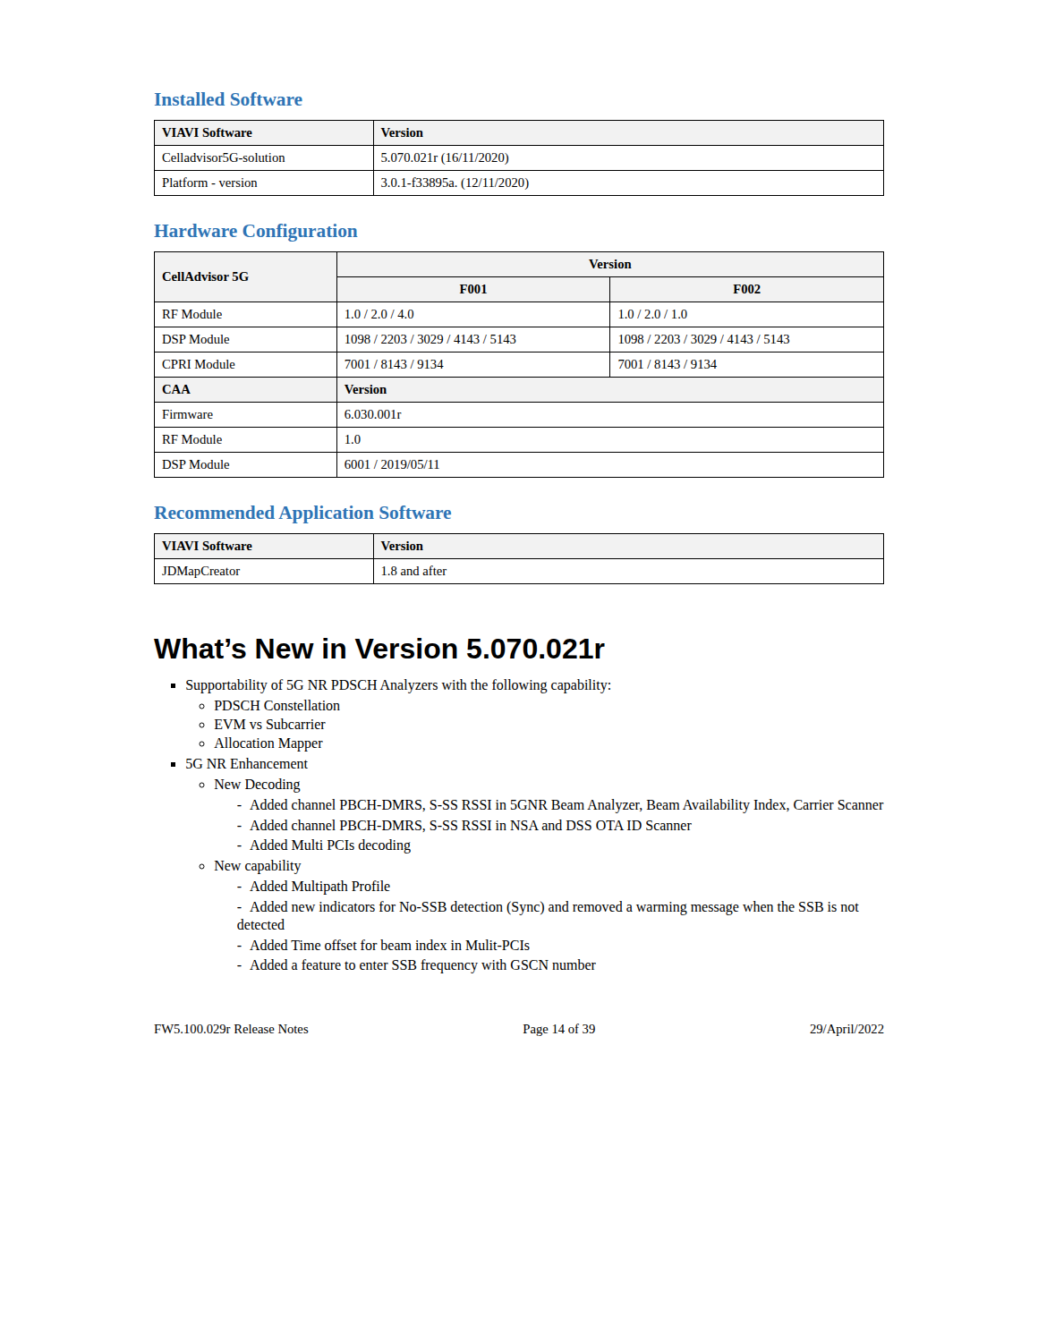Installed Software
| VIAVI Software | Version |
| --- | --- |
| Celladvisor5G-solution | 5.070.021r (16/11/2020) |
| Platform - version | 3.0.1-f33895a. (12/11/2020) |
Hardware Configuration
| CellAdvisor 5G | Version |
| --- | --- |
| F001 | F002 |
| RF Module | 1.0 / 2.0 / 4.0 | 1.0 / 2.0 / 1.0 |
| DSP Module | 1098 / 2203 / 3029 / 4143 / 5143 | 1098 / 2203 / 3029 / 4143 / 5143 |
| CPRI Module | 7001 / 8143 / 9134 | 7001 / 8143 / 9134 |
| CAA | Version |
| Firmware | 6.030.001r |
| RF Module | 1.0 |
| DSP Module | 6001 / 2019/05/11 |
Recommended Application Software
| VIAVI Software | Version |
| --- | --- |
| JDMapCreator | 1.8 and after |
What’s New in Version 5.070.021r
Supportability of 5G NR PDSCH Analyzers with the following capability:
PDSCH Constellation
EVM vs Subcarrier
Allocation Mapper
5G NR Enhancement
New Decoding
Added channel PBCH-DMRS, S-SS RSSI in 5GNR Beam Analyzer, Beam Availability Index, Carrier Scanner
Added channel PBCH-DMRS, S-SS RSSI in NSA and DSS OTA ID Scanner
Added Multi PCIs decoding
New capability
Added Multipath Profile
Added new indicators for No-SSB detection (Sync) and removed a warming message when the SSB is not detected
Added Time offset for beam index in Mulit-PCIs
Added a feature to enter SSB frequency with GSCN number
FW5.100.029r Release Notes Page 14 of 39 29/April/2022